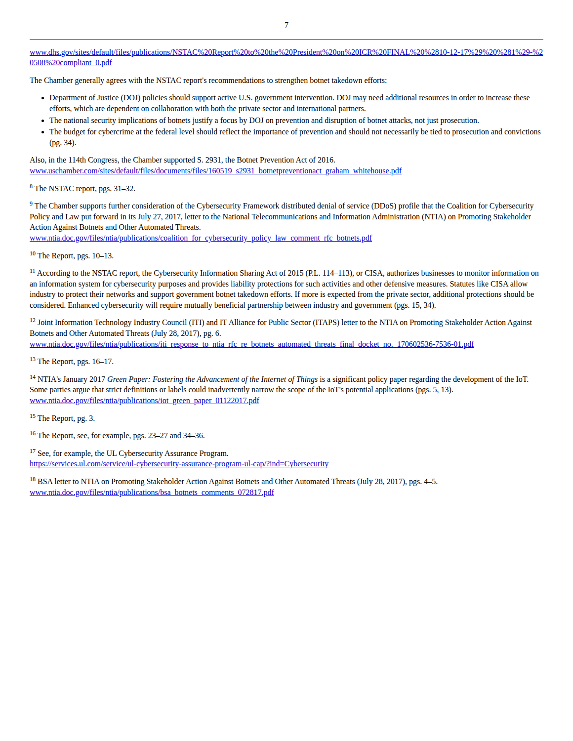7
www.dhs.gov/sites/default/files/publications/NSTAC%20Report%20to%20the%20President%20on%20ICR%20FINAL%20%2810-12-17%29%20%281%29-%20508%20compliant_0.pdf
The Chamber generally agrees with the NSTAC report's recommendations to strengthen botnet takedown efforts:
Department of Justice (DOJ) policies should support active U.S. government intervention. DOJ may need additional resources in order to increase these efforts, which are dependent on collaboration with both the private sector and international partners.
The national security implications of botnets justify a focus by DOJ on prevention and disruption of botnet attacks, not just prosecution.
The budget for cybercrime at the federal level should reflect the importance of prevention and should not necessarily be tied to prosecution and convictions (pg. 34).
Also, in the 114th Congress, the Chamber supported S. 2931, the Botnet Prevention Act of 2016.
www.uschamber.com/sites/default/files/documents/files/160519_s2931_botnetpreventionact_graham_whitehouse.pdf
8 The NSTAC report, pgs. 31–32.
9 The Chamber supports further consideration of the Cybersecurity Framework distributed denial of service (DDoS) profile that the Coalition for Cybersecurity Policy and Law put forward in its July 27, 2017, letter to the National Telecommunications and Information Administration (NTIA) on Promoting Stakeholder Action Against Botnets and Other Automated Threats.
www.ntia.doc.gov/files/ntia/publications/coalition_for_cybersecurity_policy_law_comment_rfc_botnets.pdf
10 The Report, pgs. 10–13.
11 According to the NSTAC report, the Cybersecurity Information Sharing Act of 2015 (P.L. 114–113), or CISA, authorizes businesses to monitor information on an information system for cybersecurity purposes and provides liability protections for such activities and other defensive measures. Statutes like CISA allow industry to protect their networks and support government botnet takedown efforts. If more is expected from the private sector, additional protections should be considered. Enhanced cybersecurity will require mutually beneficial partnership between industry and government (pgs. 15, 34).
12 Joint Information Technology Industry Council (ITI) and IT Alliance for Public Sector (ITAPS) letter to the NTIA on Promoting Stakeholder Action Against Botnets and Other Automated Threats (July 28, 2017), pg. 6.
www.ntia.doc.gov/files/ntia/publications/iti_response_to_ntia_rfc_re_botnets_automated_threats_final_docket_no._170602536-7536-01.pdf
13 The Report, pgs. 16–17.
14 NTIA's January 2017 Green Paper: Fostering the Advancement of the Internet of Things is a significant policy paper regarding the development of the IoT. Some parties argue that strict definitions or labels could inadvertently narrow the scope of the IoT's potential applications (pgs. 5, 13).
www.ntia.doc.gov/files/ntia/publications/iot_green_paper_01122017.pdf
15 The Report, pg. 3.
16 The Report, see, for example, pgs. 23–27 and 34–36.
17 See, for example, the UL Cybersecurity Assurance Program.
https://services.ul.com/service/ul-cybersecurity-assurance-program-ul-cap/?ind=Cybersecurity
18 BSA letter to NTIA on Promoting Stakeholder Action Against Botnets and Other Automated Threats (July 28, 2017), pgs. 4–5.
www.ntia.doc.gov/files/ntia/publications/bsa_botnets_comments_072817.pdf